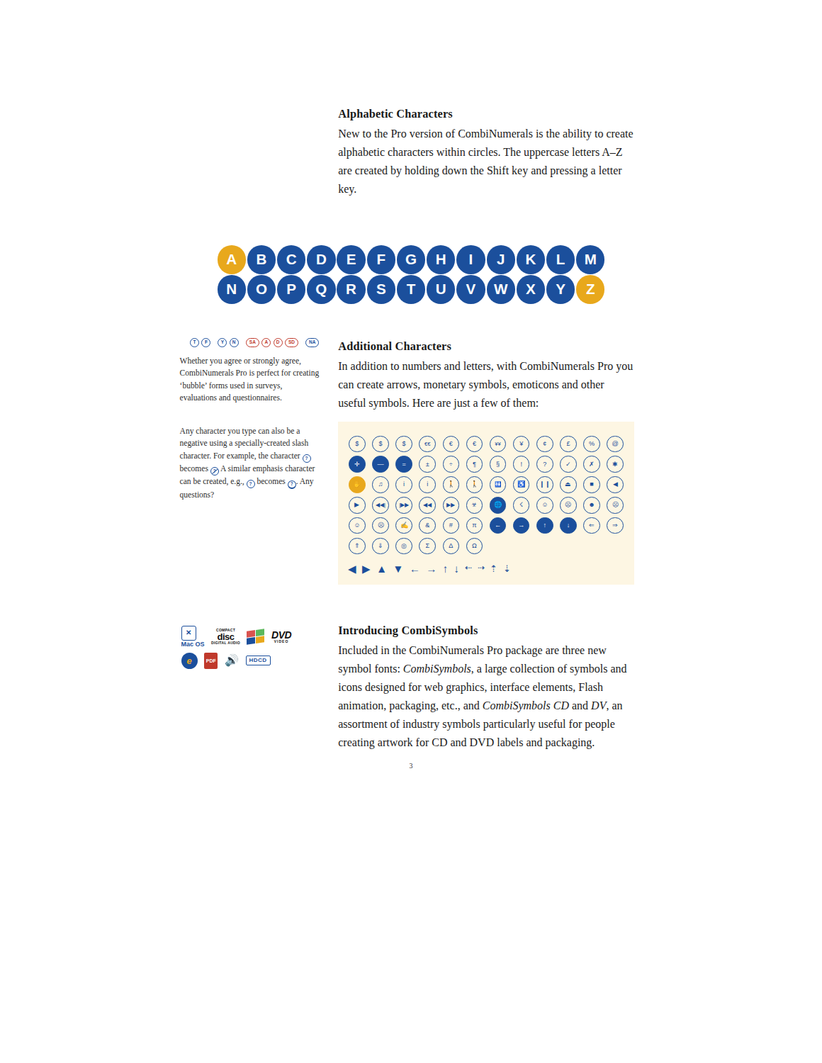Alphabetic Characters
New to the Pro version of CombiNumerals is the ability to create alphabetic characters within circles. The uppercase letters A–Z are created by holding down the Shift key and pressing a letter key.
ABCDEFGHIJKLM
NOPQRSTUVWXYZ
TF YN SA ADSD NA
Whether you agree or strongly agree, CombiNumerals Pro is perfect for creating ‘bubble’ forms used in surveys, evaluations and questionnaires.
Any character you type can also be a negative using a specially-created slash character. For example, the character ? becomes ? A similar emphasis character can be created, e.g., ? becomes ?. Any questions?
Additional Characters
In addition to numbers and letters, with CombiNumerals Pro you can create arrows, monetary symbols, emoticons and other useful symbols. Here are just a few of them:
$ $ $ €€ € € ¥¥ ¥ ¢ £ % @ ✛ — = ± ÷ ¶ § ! ? ✓ ✗ ✱ ✋ ♫ i i 🚶 🚶 🚻 ♿ ❙❙ ⏏ ■ ◀ ▶ ◀◀| |▶▶ ◀◀ ▶▶ ☣ 🌐 ☇ ☺ ☹ ☻ ☹ ☺ ☹ ✍ & # π ← → ↑ ↓ ⇐ ⇒ ⇑ ⇓ ◎ Σ Δ Ω
◀ ▶ ▲ ▼ ← → ↑ ↓ ⇠ ⇢ ⇡ ⇣
✕ Mac OS COMPACT disc DIGITAL AUDIO DVD VIDEO
e PDF 🔊 HDCD
Introducing CombiSymbols
Included in the CombiNumerals Pro package are three new symbol fonts: CombiSymbols, a large collection of symbols and icons designed for web graphics, interface elements, Flash animation, packaging, etc., and CombiSymbols CD and DV, an assortment of industry symbols particularly useful for people creating artwork for CD and DVD labels and packaging.
3